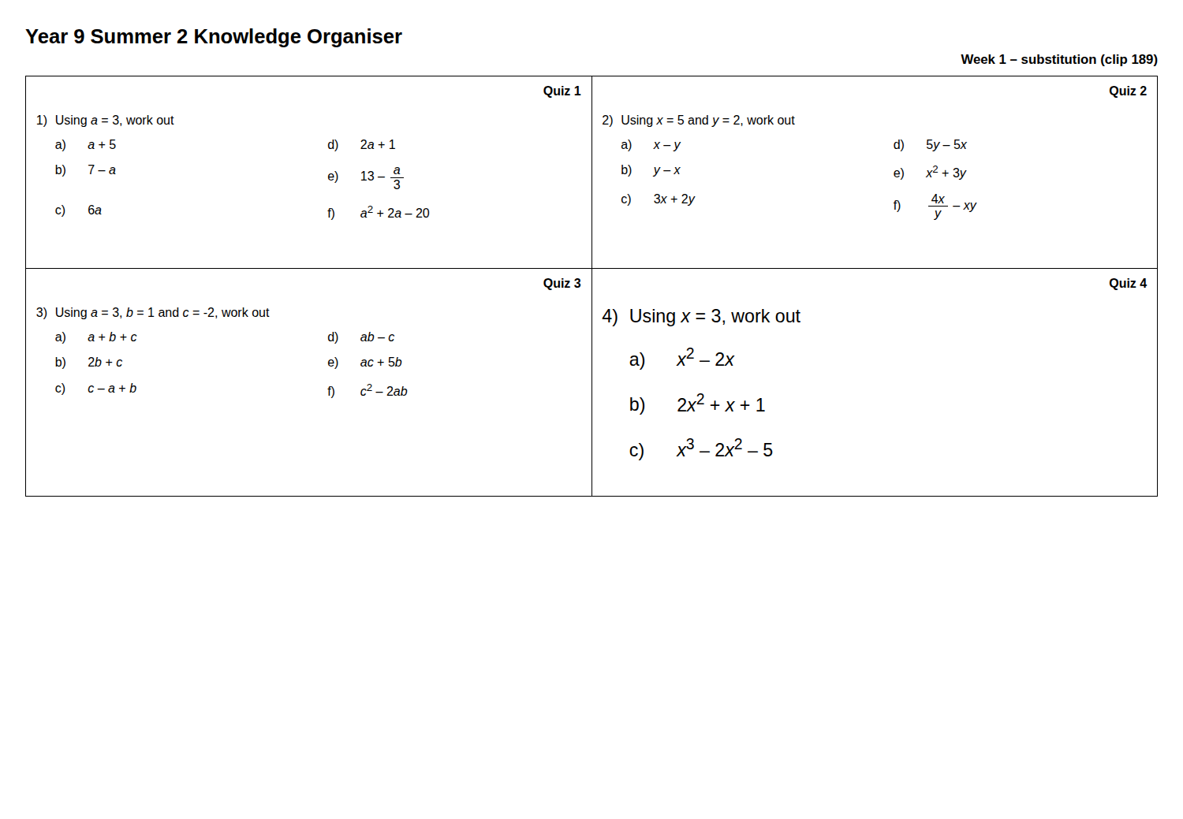Year 9 Summer 2 Knowledge Organiser
Week 1 – substitution (clip 189)
| Quiz 1 1) Using a = 3, work out a) a + 5 b) 7 – a c) 6 a d) 2 a + 1 e) 13 – a 3 f) a 2 + 2 a – 20 | Quiz 2 2) Using x = 5 and y = 2, work out a) x – y b) y – x c) 3 x + 2 y d) 5 y – 5 x e) x 2 + 3 y f) 4 x y – xy |
| Quiz 3 3) Using a = 3, b = 1 and c = -2, work out a) a + b + c b) 2 b + c c) c – a + b d) ab – c e) ac + 5 b f) c 2 – 2 ab | Quiz 4 4) Using x = 3, work out a) x 2 – 2 x b) 2 x 2 + x + 1 c) x 3 – 2 x 2 – 5 |